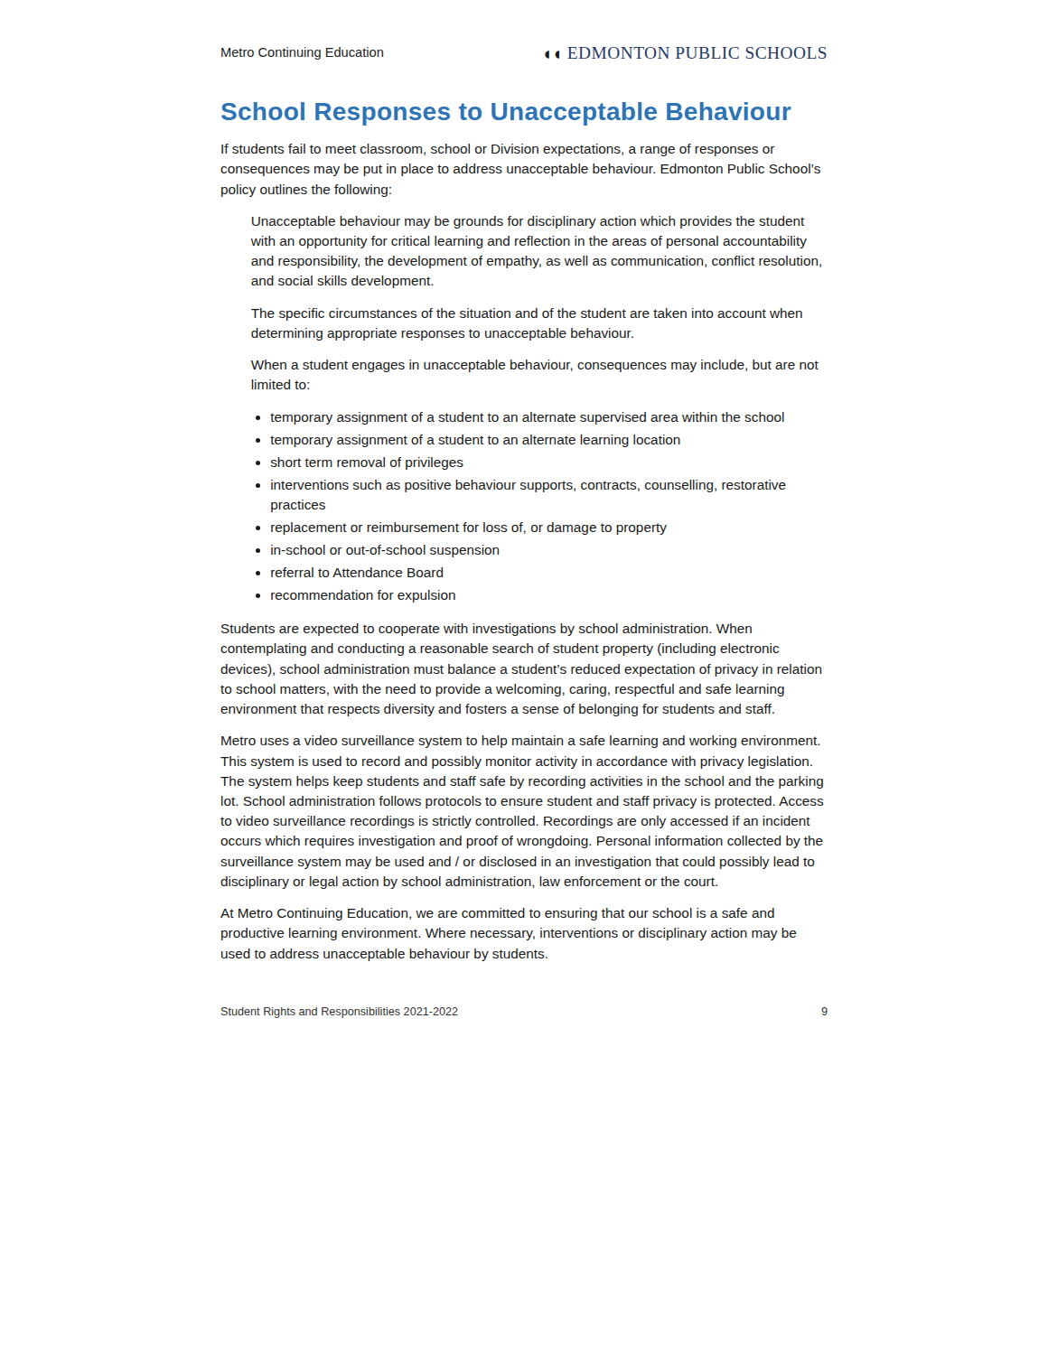Metro Continuing Education
◖◖EDMONTON PUBLIC SCHOOLS
School Responses to Unacceptable Behaviour
If students fail to meet classroom, school or Division expectations, a range of responses or consequences may be put in place to address unacceptable behaviour. Edmonton Public School’s policy outlines the following:
Unacceptable behaviour may be grounds for disciplinary action which provides the student with an opportunity for critical learning and reflection in the areas of personal accountability and responsibility, the development of empathy, as well as communication, conflict resolution, and social skills development.
The specific circumstances of the situation and of the student are taken into account when determining appropriate responses to unacceptable behaviour.
When a student engages in unacceptable behaviour, consequences may include, but are not limited to:
temporary assignment of a student to an alternate supervised area within the school
temporary assignment of a student to an alternate learning location
short term removal of privileges
interventions such as positive behaviour supports, contracts, counselling, restorative practices
replacement or reimbursement for loss of, or damage to property
in-school or out-of-school suspension
referral to Attendance Board
recommendation for expulsion
Students are expected to cooperate with investigations by school administration. When contemplating and conducting a reasonable search of student property (including electronic devices), school administration must balance a student’s reduced expectation of privacy in relation to school matters, with the need to provide a welcoming, caring, respectful and safe learning environment that respects diversity and fosters a sense of belonging for students and staff.
Metro uses a video surveillance system to help maintain a safe learning and working environment. This system is used to record and possibly monitor activity in accordance with privacy legislation. The system helps keep students and staff safe by recording activities in the school and the parking lot. School administration follows protocols to ensure student and staff privacy is protected. Access to video surveillance recordings is strictly controlled. Recordings are only accessed if an incident occurs which requires investigation and proof of wrongdoing. Personal information collected by the surveillance system may be used and / or disclosed in an investigation that could possibly lead to disciplinary or legal action by school administration, law enforcement or the court.
At Metro Continuing Education, we are committed to ensuring that our school is a safe and productive learning environment. Where necessary, interventions or disciplinary action may be used to address unacceptable behaviour by students.
Student Rights and Responsibilities 2021-2022 9